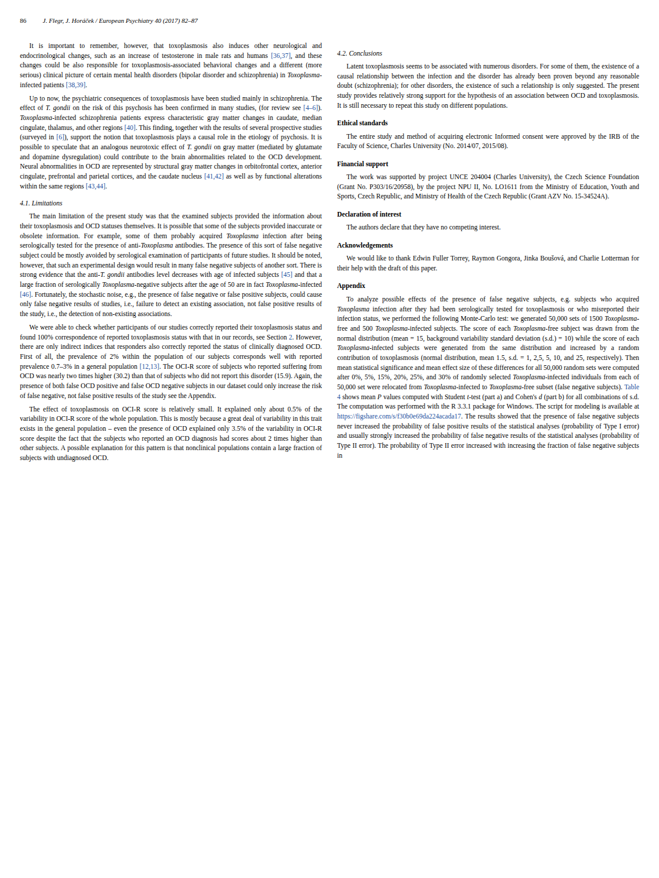86 J. Flegr, J. Horáček / European Psychiatry 40 (2017) 82–87
It is important to remember, however, that toxoplasmosis also induces other neurological and endocrinological changes, such as an increase of testosterone in male rats and humans [36,37], and these changes could be also responsible for toxoplasmosis-associated behavioral changes and a different (more serious) clinical picture of certain mental health disorders (bipolar disorder and schizophrenia) in Toxoplasma-infected patients [38,39].
Up to now, the psychiatric consequences of toxoplasmosis have been studied mainly in schizophrenia. The effect of T. gondii on the risk of this psychosis has been confirmed in many studies, (for review see [4–6]). Toxoplasma-infected schizophrenia patients express characteristic gray matter changes in caudate, median cingulate, thalamus, and other regions [40]. This finding, together with the results of several prospective studies (surveyed in [6]), support the notion that toxoplasmosis plays a causal role in the etiology of psychosis. It is possible to speculate that an analogous neurotoxic effect of T. gondii on gray matter (mediated by glutamate and dopamine dysregulation) could contribute to the brain abnormalities related to the OCD development. Neural abnormalities in OCD are represented by structural gray matter changes in orbitofrontal cortex, anterior cingulate, prefrontal and parietal cortices, and the caudate nucleus [41,42] as well as by functional alterations within the same regions [43,44].
4.1. Limitations
The main limitation of the present study was that the examined subjects provided the information about their toxoplasmosis and OCD statuses themselves. It is possible that some of the subjects provided inaccurate or obsolete information. For example, some of them probably acquired Toxoplasma infection after being serologically tested for the presence of anti-Toxoplasma antibodies. The presence of this sort of false negative subject could be mostly avoided by serological examination of participants of future studies. It should be noted, however, that such an experimental design would result in many false negative subjects of another sort. There is strong evidence that the anti-T. gondii antibodies level decreases with age of infected subjects [45] and that a large fraction of serologically Toxoplasma-negative subjects after the age of 50 are in fact Toxoplasma-infected [46]. Fortunately, the stochastic noise, e.g., the presence of false negative or false positive subjects, could cause only false negative results of studies, i.e., failure to detect an existing association, not false positive results of the study, i.e., the detection of non-existing associations.
We were able to check whether participants of our studies correctly reported their toxoplasmosis status and found 100% correspondence of reported toxoplasmosis status with that in our records, see Section 2. However, there are only indirect indices that responders also correctly reported the status of clinically diagnosed OCD. First of all, the prevalence of 2% within the population of our subjects corresponds well with reported prevalence 0.7–3% in a general population [12,13]. The OCI-R score of subjects who reported suffering from OCD was nearly two times higher (30.2) than that of subjects who did not report this disorder (15.9). Again, the presence of both false OCD positive and false OCD negative subjects in our dataset could only increase the risk of false negative, not false positive results of the study see the Appendix.
The effect of toxoplasmosis on OCI-R score is relatively small. It explained only about 0.5% of the variability in OCI-R score of the whole population. This is mostly because a great deal of variability in this trait exists in the general population – even the presence of OCD explained only 3.5% of the variability in OCI-R score despite the fact that the subjects who reported an OCD diagnosis had scores about 2 times higher than other subjects. A possible explanation for this pattern is that nonclinical populations contain a large fraction of subjects with undiagnosed OCD.
4.2. Conclusions
Latent toxoplasmosis seems to be associated with numerous disorders. For some of them, the existence of a causal relationship between the infection and the disorder has already been proven beyond any reasonable doubt (schizophrenia); for other disorders, the existence of such a relationship is only suggested. The present study provides relatively strong support for the hypothesis of an association between OCD and toxoplasmosis. It is still necessary to repeat this study on different populations.
Ethical standards
The entire study and method of acquiring electronic Informed consent were approved by the IRB of the Faculty of Science, Charles University (No. 2014/07, 2015/08).
Financial support
The work was supported by project UNCE 204004 (Charles University), the Czech Science Foundation (Grant No. P303/16/20958), by the project NPU II, No. LO1611 from the Ministry of Education, Youth and Sports, Czech Republic, and Ministry of Health of the Czech Republic (Grant AZV No. 15-34524A).
Declaration of interest
The authors declare that they have no competing interest.
Acknowledgements
We would like to thank Edwin Fuller Torrey, Raymon Gongora, Jinka Boušová, and Charlie Lotterman for their help with the draft of this paper.
Appendix
To analyze possible effects of the presence of false negative subjects, e.g. subjects who acquired Toxoplasma infection after they had been serologically tested for toxoplasmosis or who misreported their infection status, we performed the following Monte-Carlo test: we generated 50,000 sets of 1500 Toxoplasma-free and 500 Toxoplasma-infected subjects. The score of each Toxoplasma-free subject was drawn from the normal distribution (mean = 15, background variability standard deviation (s.d.) = 10) while the score of each Toxoplasma-infected subjects were generated from the same distribution and increased by a random contribution of toxoplasmosis (normal distribution, mean 1.5, s.d. = 1, 2,5, 5, 10, and 25, respectively). Then mean statistical significance and mean effect size of these differences for all 50,000 random sets were computed after 0%, 5%, 15%, 20%, 25%, and 30% of randomly selected Toxoplasma-infected individuals from each of 50,000 set were relocated from Toxoplasma-infected to Toxoplasma-free subset (false negative subjects). Table 4 shows mean P values computed with Student t-test (part a) and Cohen's d (part b) for all combinations of s.d. The computation was performed with the R 3.3.1 package for Windows. The script for modeling is available at https://figshare.com/s/f30b0e69da224acada17. The results showed that the presence of false negative subjects never increased the probability of false positive results of the statistical analyses (probability of Type I error) and usually strongly increased the probability of false negative results of the statistical analyses (probability of Type II error). The probability of Type II error increased with increasing the fraction of false negative subjects in